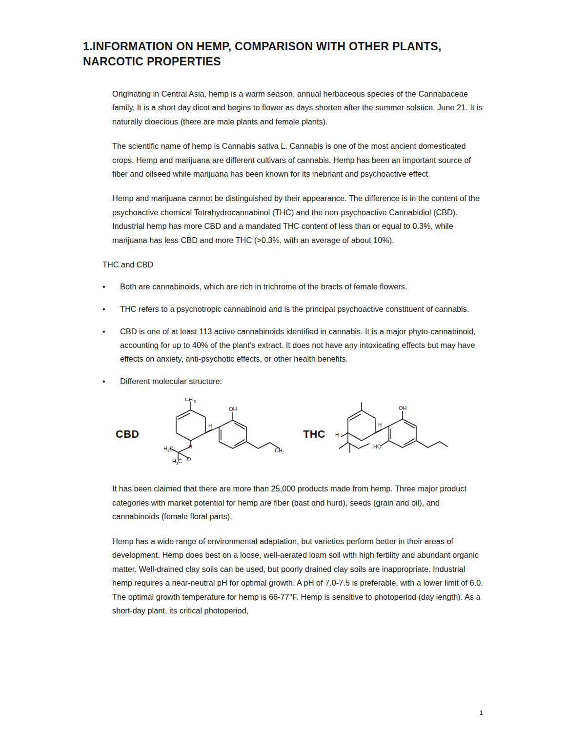1.Information on Hemp, Comparison with Other Plants, Narcotic Properties
Originating in Central Asia, hemp is a warm season, annual herbaceous species of the Cannabaceae family. It is a short day dicot and begins to flower as days shorten after the summer solstice, June 21. It is naturally dioecious (there are male plants and female plants).
The scientific name of hemp is Cannabis sativa L. Cannabis is one of the most ancient domesticated crops. Hemp and marijuana are different cultivars of cannabis. Hemp has been an important source of fiber and oilseed while marijuana has been known for its inebriant and psychoactive effect.
Hemp and marijuana cannot be distinguished by their appearance. The difference is in the content of the psychoactive chemical Tetrahydrocannabinol (THC) and the non-psychoactive Cannabidiol (CBD). Industrial hemp has more CBD and a mandated THC content of less than or equal to 0.3%, while marijuana has less CBD and more THC (>0.3%, with an average of about 10%).
THC and CBD
Both are cannabinoids, which are rich in trichrome of the bracts of female flowers.
THC refers to a psychotropic cannabinoid and is the principal psychoactive constituent of cannabis.
CBD is one of at least 113 active cannabinoids identified in cannabis. It is a major phyto-cannabinoid, accounting for up to 40% of the plant’s extract. It does not have any intoxicating effects but may have effects on anxiety, anti-psychotic effects, or other health benefits.
Different molecular structure:
CBD CH 3 OH H H H 3 C H 3 C O CH 3
THC OH H H HO
It has been claimed that there are more than 25,000 products made from hemp. Three major product categories with market potential for hemp are fiber (bast and hurd), seeds (grain and oil), and cannabinoids (female floral parts).
Hemp has a wide range of environmental adaptation, but varieties perform better in their areas of development. Hemp does best on a loose, well-aerated loam soil with high fertility and abundant organic matter. Well-drained clay soils can be used, but poorly drained clay soils are inappropriate. Industrial hemp requires a near-neutral pH for optimal growth. A pH of 7.0-7.5 is preferable, with a lower limit of 6.0. The optimal growth temperature for hemp is 66-77°F. Hemp is sensitive to photoperiod (day length). As a short-day plant, its critical photoperiod,
1